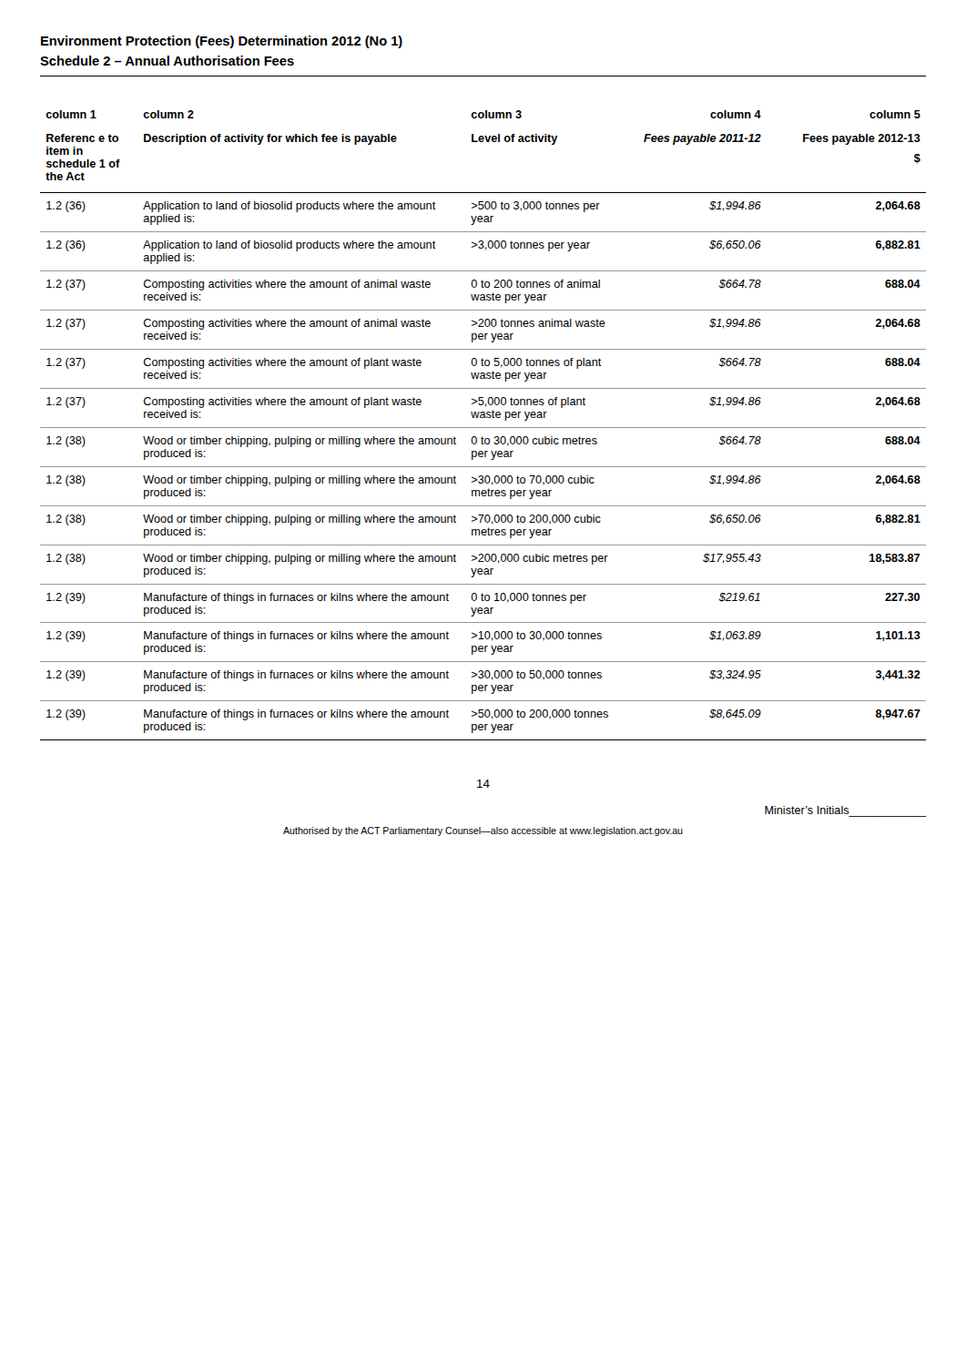Environment Protection (Fees) Determination 2012 (No 1)
Schedule 2 – Annual Authorisation Fees
| column 1 | column 2 | column 3 | column 4 | column 5 |
| --- | --- | --- | --- | --- |
| Referenc e to item in schedule 1 of the Act | Description of activity for which fee is payable | Level of activity | Fees payable 2011-12 | Fees payable 2012-13 $ |
| 1.2 (36) | Application to land of biosolid products where the amount applied is: | >500 to 3,000 tonnes per year | $1,994.86 | 2,064.68 |
| 1.2 (36) | Application to land of biosolid products where the amount applied is: | >3,000 tonnes per year | $6,650.06 | 6,882.81 |
| 1.2 (37) | Composting activities where the amount of animal waste received is: | 0 to 200 tonnes of animal waste per year | $664.78 | 688.04 |
| 1.2 (37) | Composting activities where the amount of animal waste received is: | >200 tonnes animal waste per year | $1,994.86 | 2,064.68 |
| 1.2 (37) | Composting activities where the amount of plant waste received is: | 0 to 5,000 tonnes of plant waste per year | $664.78 | 688.04 |
| 1.2 (37) | Composting activities where the amount of plant waste received is: | >5,000 tonnes of plant waste per year | $1,994.86 | 2,064.68 |
| 1.2 (38) | Wood or timber chipping, pulping or milling where the amount produced is: | 0 to 30,000 cubic metres per year | $664.78 | 688.04 |
| 1.2 (38) | Wood or timber chipping, pulping or milling where the amount produced is: | >30,000 to 70,000 cubic metres per year | $1,994.86 | 2,064.68 |
| 1.2 (38) | Wood or timber chipping, pulping or milling where the amount produced is: | >70,000 to 200,000 cubic metres per year | $6,650.06 | 6,882.81 |
| 1.2 (38) | Wood or timber chipping, pulping or milling where the amount produced is: | >200,000 cubic metres per year | $17,955.43 | 18,583.87 |
| 1.2 (39) | Manufacture of things in furnaces or kilns where the amount produced is: | 0 to 10,000 tonnes per year | $219.61 | 227.30 |
| 1.2 (39) | Manufacture of things in furnaces or kilns where the amount produced is: | >10,000 to 30,000 tonnes per year | $1,063.89 | 1,101.13 |
| 1.2 (39) | Manufacture of things in furnaces or kilns where the amount produced is: | >30,000 to 50,000 tonnes per year | $3,324.95 | 3,441.32 |
| 1.2 (39) | Manufacture of things in furnaces or kilns where the amount produced is: | >50,000 to 200,000 tonnes per year | $8,645.09 | 8,947.67 |
14
Minister’s Initials____________
Authorised by the ACT Parliamentary Counsel—also accessible at www.legislation.act.gov.au